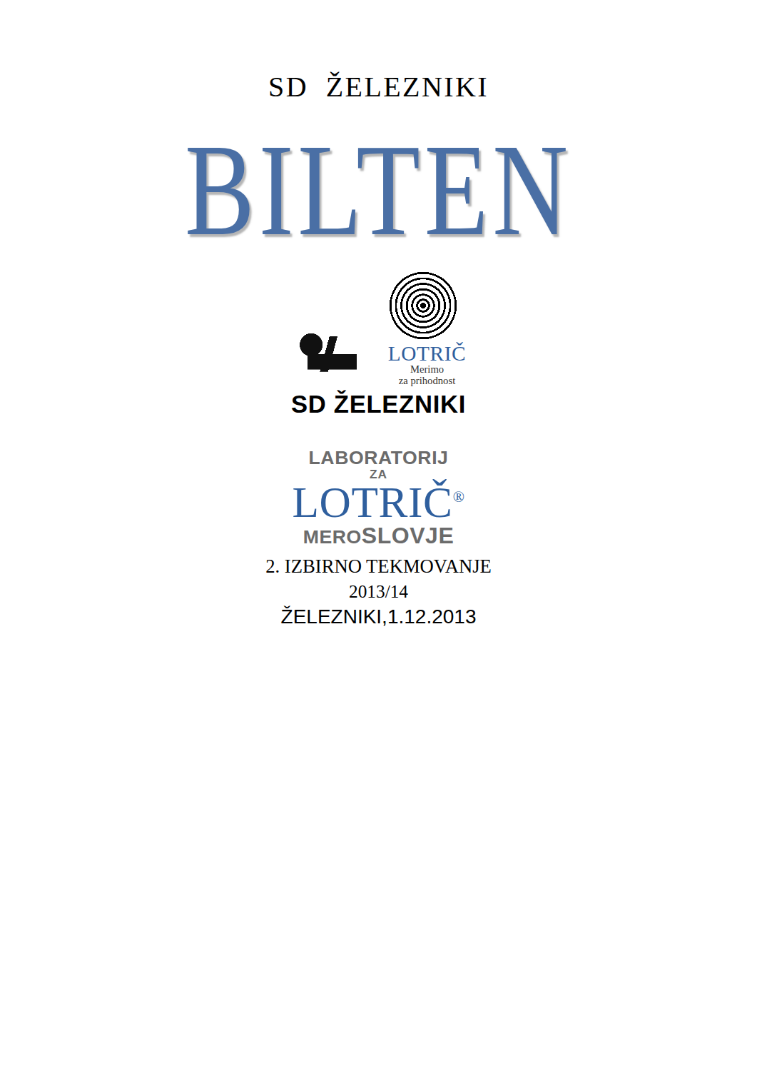SD ŽELEZNIKI
BILTEN
LOTRIČ Merimo
za prihodnost
SD ŽELEZNIKI
LABORATORIJ
ZA
LOTRIČ®
MERO SLOVJE
2. IZBIRNO TEKMOVANJE
2013/14
ŽELEZNIKI,1.12.2013